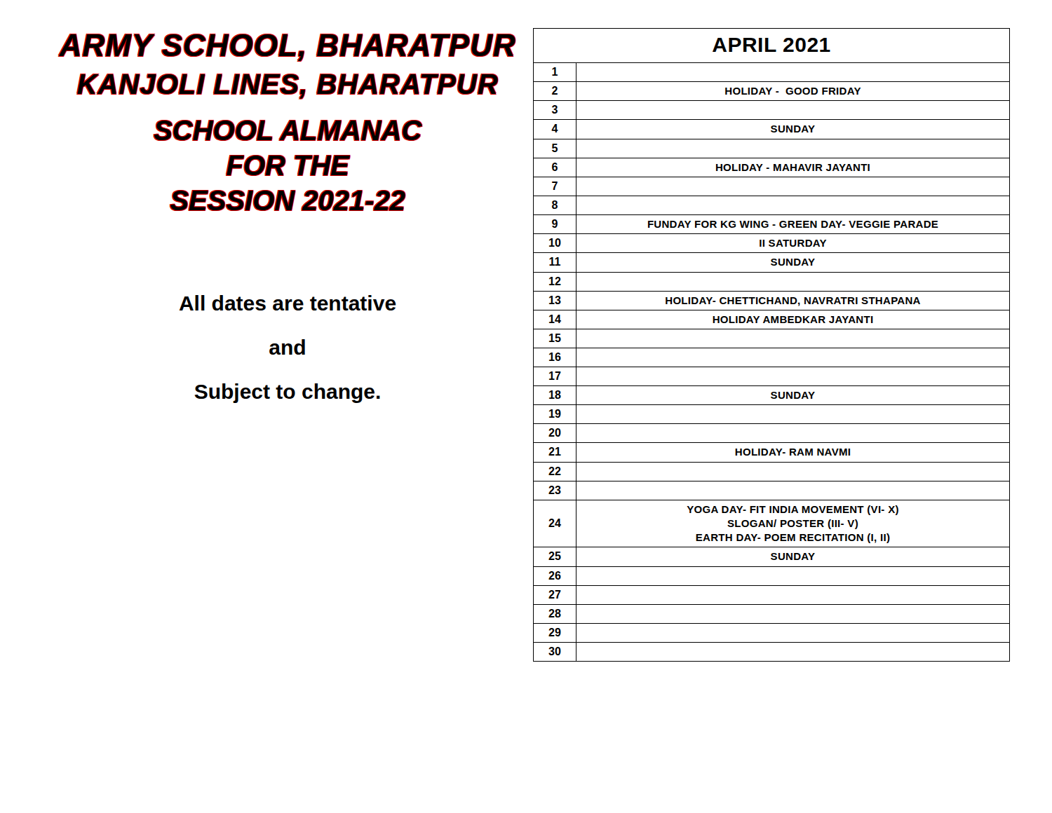ARMY SCHOOL, BHARATPUR
KANJOLI LINES, BHARATPUR
SCHOOL ALMANAC
FOR THE
SESSION 2021-22
All dates are tentative
and
Subject to change.
APRIL 2021
| 1 | |
| 2 | HOLIDAY - GOOD FRIDAY |
| 3 | |
| 4 | SUNDAY |
| 5 | |
| 6 | HOLIDAY - MAHAVIR JAYANTI |
| 7 | |
| 8 | |
| 9 | FUNDAY FOR KG WING - GREEN DAY- VEGGIE PARADE |
| 10 | II SATURDAY |
| 11 | SUNDAY |
| 12 | |
| 13 | HOLIDAY- CHETTICHAND, NAVRATRI STHAPANA |
| 14 | HOLIDAY AMBEDKAR JAYANTI |
| 15 | |
| 16 | |
| 17 | |
| 18 | SUNDAY |
| 19 | |
| 20 | |
| 21 | HOLIDAY- RAM NAVMI |
| 22 | |
| 23 | |
| 24 | YOGA DAY- FIT INDIA MOVEMENT (VI- X) SLOGAN/ POSTER (III- V) EARTH DAY- POEM RECITATION (I, II) |
| 25 | SUNDAY |
| 26 | |
| 27 | |
| 28 | |
| 29 | |
| 30 | |